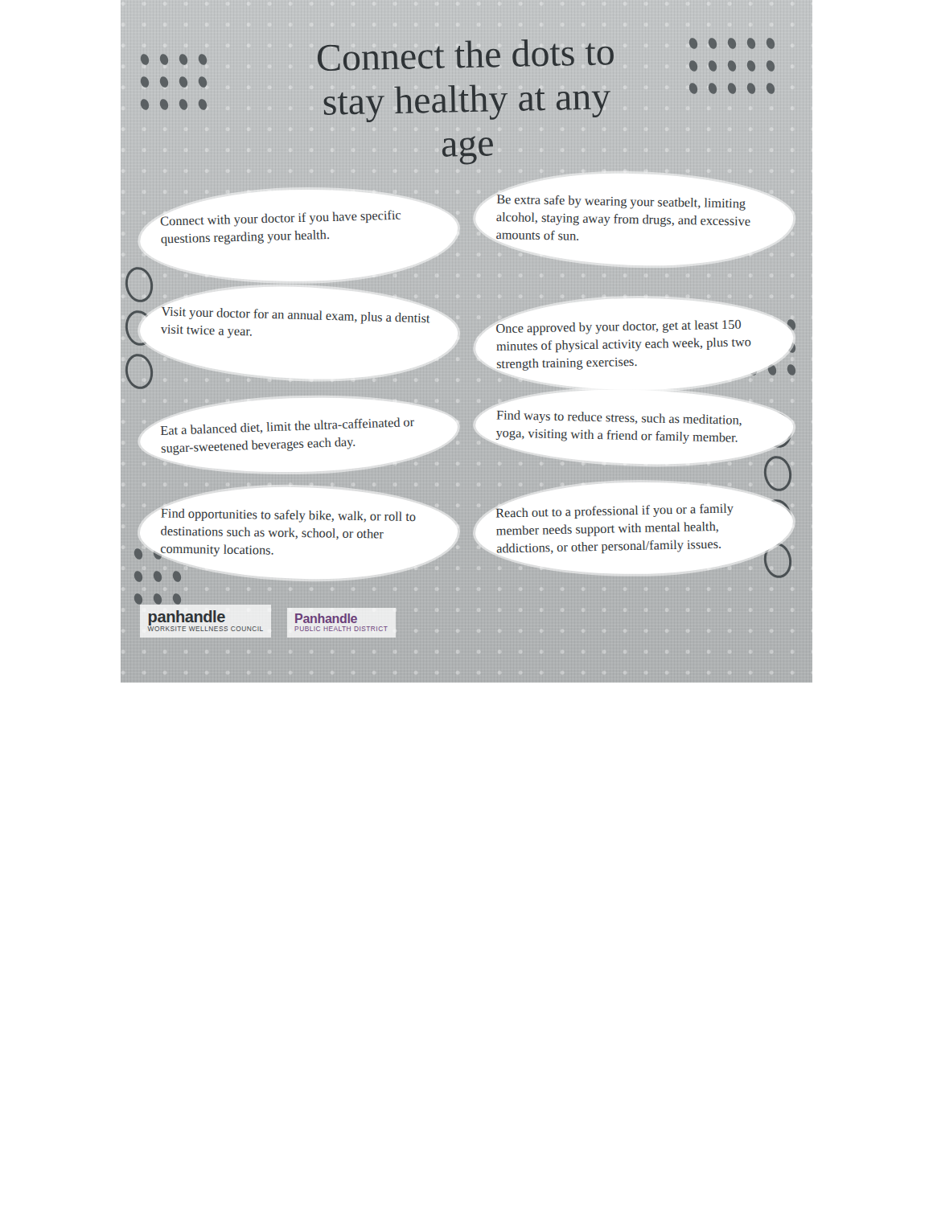Connect the dots to stay healthy at any age
Connect with your doctor if you have specific questions regarding your health.
Be extra safe by wearing your seatbelt, limiting alcohol, staying away from drugs, and excessive amounts of sun.
Visit your doctor for an annual exam, plus a dentist visit twice a year.
Once approved by your doctor, get at least 150 minutes of physical activity each week, plus two strength training exercises.
Eat a balanced diet, limit the ultra-caffeinated or sugar-sweetened beverages each day.
Find ways to reduce stress, such as meditation, yoga, visiting with a friend or family member.
Find opportunities to safely bike, walk, or roll to destinations such as work, school, or other community locations.
Reach out to a professional if you or a family member needs support with mental health, addictions, or other personal/family issues.
panhandle
Worksite Wellness Council
Panhandle
Public Health District